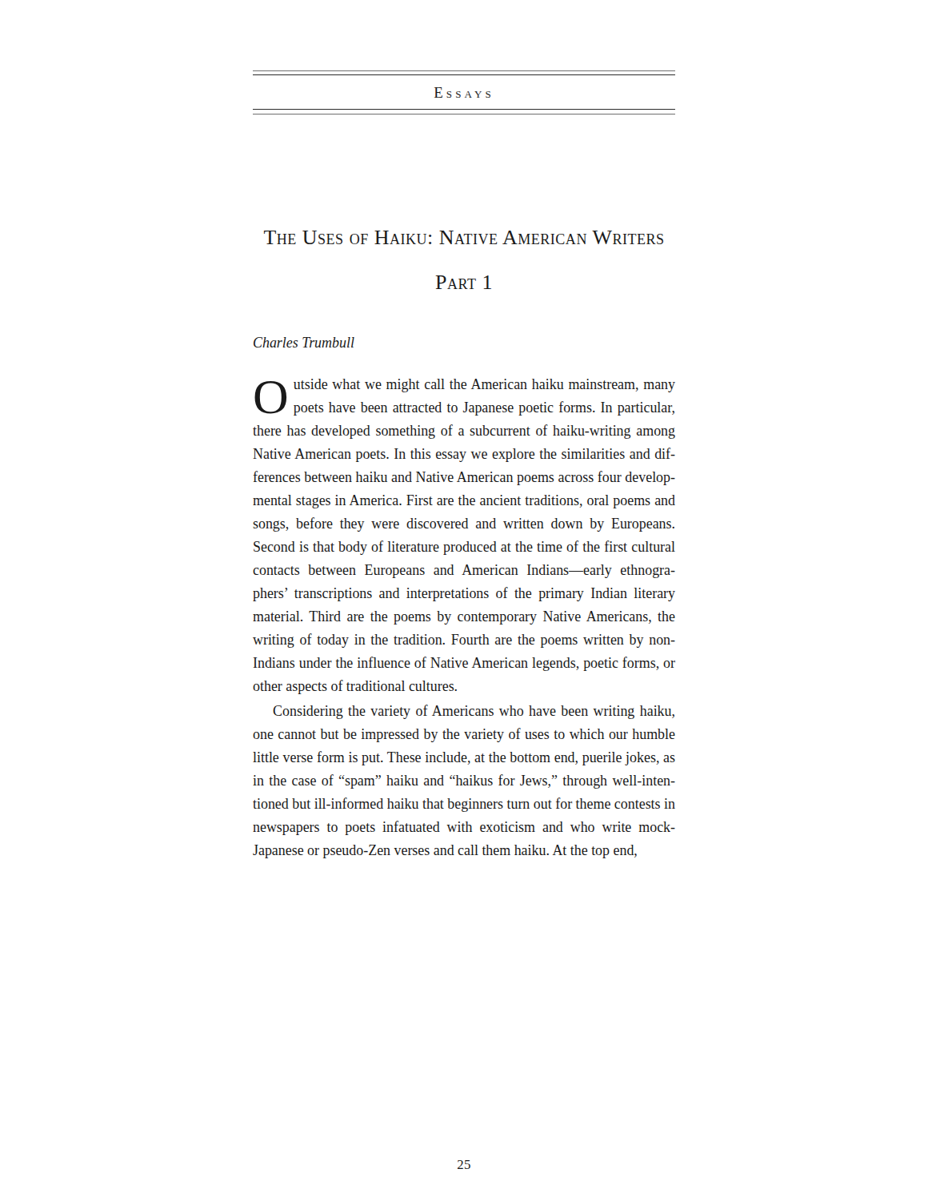Essays
The Uses of Haiku: Native American Writers
Part 1
Charles Trumbull
Outside what we might call the American haiku mainstream, many poets have been attracted to Japanese poetic forms. In particular, there has developed something of a subcurrent of haiku-writing among Native American poets. In this essay we explore the similarities and differences between haiku and Native American poems across four developmental stages in America. First are the ancient traditions, oral poems and songs, before they were discovered and written down by Europeans. Second is that body of literature produced at the time of the first cultural contacts between Europeans and American Indians—early ethnographers’ transcriptions and interpretations of the primary Indian literary material. Third are the poems by contemporary Native Americans, the writing of today in the tradition. Fourth are the poems written by non-Indians under the influence of Native American legends, poetic forms, or other aspects of traditional cultures.
Considering the variety of Americans who have been writing haiku, one cannot but be impressed by the variety of uses to which our humble little verse form is put. These include, at the bottom end, puerile jokes, as in the case of “spam” haiku and “haikus for Jews,” through well-intentioned but ill-informed haiku that beginners turn out for theme contests in newspapers to poets infatuated with exoticism and who write mock-Japanese or pseudo-Zen verses and call them haiku. At the top end,
25